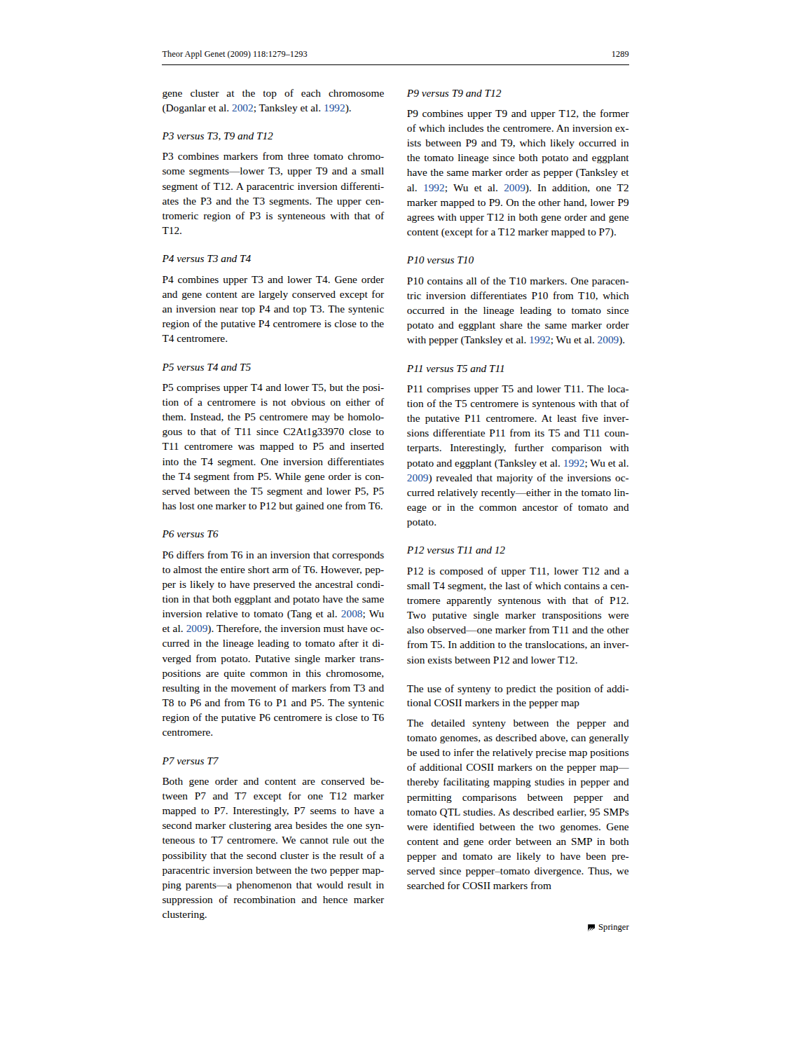Theor Appl Genet (2009) 118:1279–1293
1289
gene cluster at the top of each chromosome (Doganlar et al. 2002; Tanksley et al. 1992).
P3 versus T3, T9 and T12
P3 combines markers from three tomato chromosome segments—lower T3, upper T9 and a small segment of T12. A paracentric inversion differentiates the P3 and the T3 segments. The upper centromeric region of P3 is synteneous with that of T12.
P4 versus T3 and T4
P4 combines upper T3 and lower T4. Gene order and gene content are largely conserved except for an inversion near top P4 and top T3. The syntenic region of the putative P4 centromere is close to the T4 centromere.
P5 versus T4 and T5
P5 comprises upper T4 and lower T5, but the position of a centromere is not obvious on either of them. Instead, the P5 centromere may be homologous to that of T11 since C2At1g33970 close to T11 centromere was mapped to P5 and inserted into the T4 segment. One inversion differentiates the T4 segment from P5. While gene order is conserved between the T5 segment and lower P5, P5 has lost one marker to P12 but gained one from T6.
P6 versus T6
P6 differs from T6 in an inversion that corresponds to almost the entire short arm of T6. However, pepper is likely to have preserved the ancestral condition in that both eggplant and potato have the same inversion relative to tomato (Tang et al. 2008; Wu et al. 2009). Therefore, the inversion must have occurred in the lineage leading to tomato after it diverged from potato. Putative single marker transpositions are quite common in this chromosome, resulting in the movement of markers from T3 and T8 to P6 and from T6 to P1 and P5. The syntenic region of the putative P6 centromere is close to T6 centromere.
P7 versus T7
Both gene order and content are conserved between P7 and T7 except for one T12 marker mapped to P7. Interestingly, P7 seems to have a second marker clustering area besides the one synteneous to T7 centromere. We cannot rule out the possibility that the second cluster is the result of a paracentric inversion between the two pepper mapping parents—a phenomenon that would result in suppression of recombination and hence marker clustering.
P9 versus T9 and T12
P9 combines upper T9 and upper T12, the former of which includes the centromere. An inversion exists between P9 and T9, which likely occurred in the tomato lineage since both potato and eggplant have the same marker order as pepper (Tanksley et al. 1992; Wu et al. 2009). In addition, one T2 marker mapped to P9. On the other hand, lower P9 agrees with upper T12 in both gene order and gene content (except for a T12 marker mapped to P7).
P10 versus T10
P10 contains all of the T10 markers. One paracentric inversion differentiates P10 from T10, which occurred in the lineage leading to tomato since potato and eggplant share the same marker order with pepper (Tanksley et al. 1992; Wu et al. 2009).
P11 versus T5 and T11
P11 comprises upper T5 and lower T11. The location of the T5 centromere is syntenous with that of the putative P11 centromere. At least five inversions differentiate P11 from its T5 and T11 counterparts. Interestingly, further comparison with potato and eggplant (Tanksley et al. 1992; Wu et al. 2009) revealed that majority of the inversions occurred relatively recently—either in the tomato lineage or in the common ancestor of tomato and potato.
P12 versus T11 and 12
P12 is composed of upper T11, lower T12 and a small T4 segment, the last of which contains a centromere apparently syntenous with that of P12. Two putative single marker transpositions were also observed—one marker from T11 and the other from T5. In addition to the translocations, an inversion exists between P12 and lower T12.
The use of synteny to predict the position of additional COSII markers in the pepper map
The detailed synteny between the pepper and tomato genomes, as described above, can generally be used to infer the relatively precise map positions of additional COSII markers on the pepper map—thereby facilitating mapping studies in pepper and permitting comparisons between pepper and tomato QTL studies. As described earlier, 95 SMPs were identified between the two genomes. Gene content and gene order between an SMP in both pepper and tomato are likely to have been preserved since pepper–tomato divergence. Thus, we searched for COSII markers from
Springer